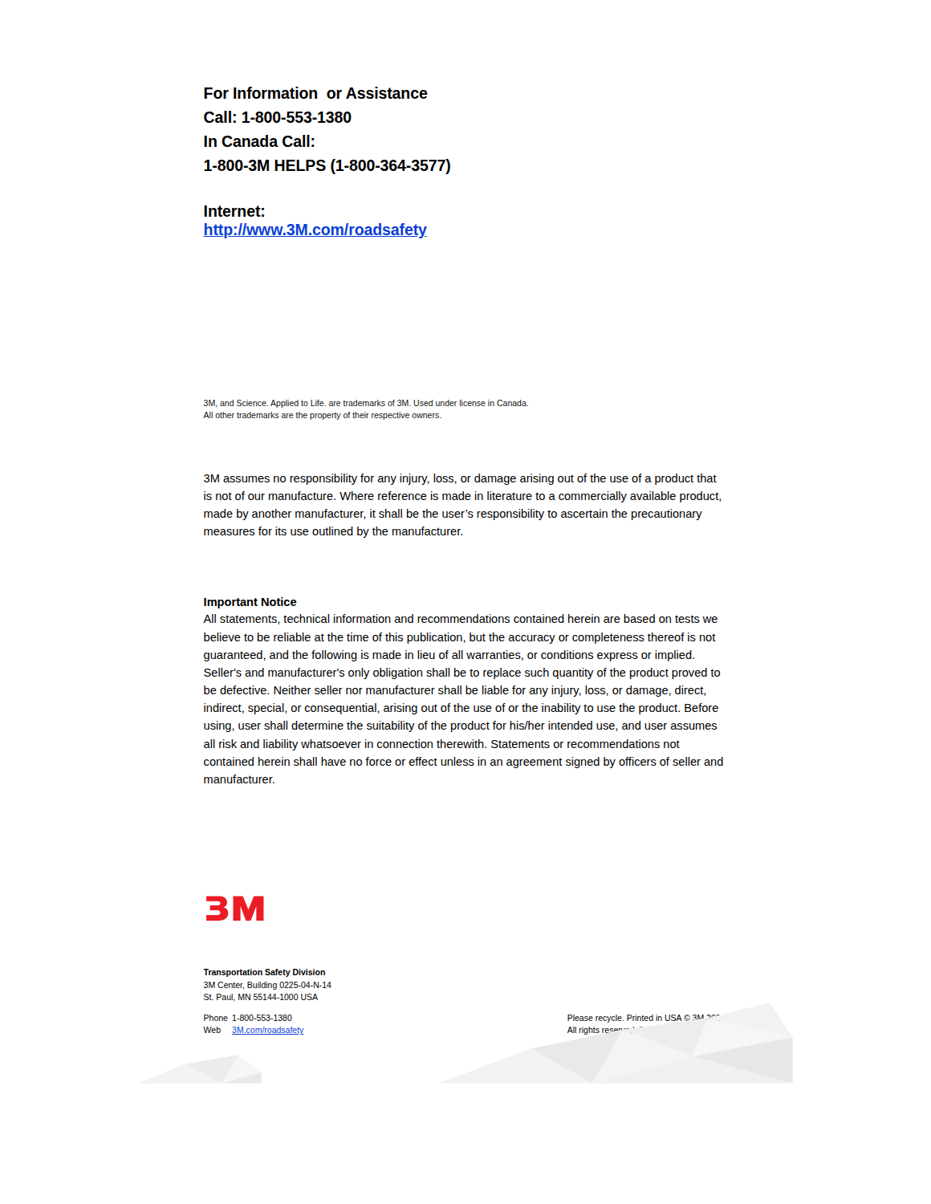For Information or Assistance
Call: 1-800-553-1380
In Canada Call:
1-800-3M HELPS (1-800-364-3577)
Internet:
http://www.3M.com/roadsafety
3M, and Science. Applied to Life. are trademarks of 3M. Used under license in Canada.
All other trademarks are the property of their respective owners.
3M assumes no responsibility for any injury, loss, or damage arising out of the use of a product that is not of our manufacture. Where reference is made in literature to a commercially available product, made by another manufacturer, it shall be the user’s responsibility to ascertain the precautionary measures for its use outlined by the manufacturer.
Important Notice
All statements, technical information and recommendations contained herein are based on tests we believe to be reliable at the time of this publication, but the accuracy or completeness thereof is not guaranteed, and the following is made in lieu of all warranties, or conditions express or implied. Seller's and manufacturer's only obligation shall be to replace such quantity of the product proved to be defective. Neither seller nor manufacturer shall be liable for any injury, loss, or damage, direct, indirect, special, or consequential, arising out of the use of or the inability to use the product. Before using, user shall determine the suitability of the product for his/her intended use, and user assumes all risk and liability whatsoever in connection therewith. Statements or recommendations not contained herein shall have no force or effect unless in an agreement signed by officers of seller and manufacturer.
Transportation Safety Division
3M Center, Building 0225-04-N-14
St. Paul, MN 55144-1000 USA
Phone 1-800-553-1380
Web 3M.com/roadsafety
Please recycle. Printed in USA © 3M 2022.
All rights reserved. Electronic Only